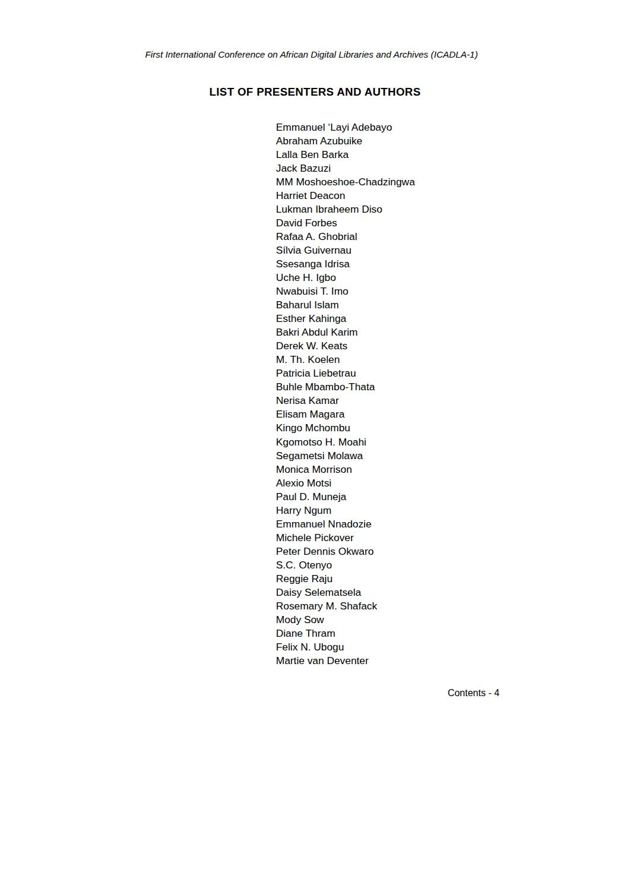First International Conference on African Digital Libraries and Archives (ICADLA-1)
LIST OF PRESENTERS AND AUTHORS
Emmanuel ‘Layi Adebayo
Abraham Azubuike
Lalla Ben Barka
Jack Bazuzi
MM Moshoeshoe-Chadzingwa
Harriet Deacon
Lukman Ibraheem Diso
David Forbes
Rafaa A. Ghobrial
Sílvia Guivernau
Ssesanga Idrisa
Uche H. Igbo
Nwabuisi T. Imo
Baharul Islam
Esther Kahinga
Bakri Abdul Karim
Derek W. Keats
M. Th. Koelen
Patricia Liebetrau
Buhle Mbambo-Thata
Nerisa Kamar
Elisam Magara
Kingo Mchombu
Kgomotso H. Moahi
Segametsi Molawa
Monica Morrison
Alexio Motsi
Paul D. Muneja
Harry Ngum
Emmanuel Nnadozie
Michele Pickover
Peter Dennis Okwaro
S.C. Otenyo
Reggie Raju
Daisy Selematsela
Rosemary M. Shafack
Mody Sow
Diane Thram
Felix N. Ubogu
Martie van Deventer
Contents - 4